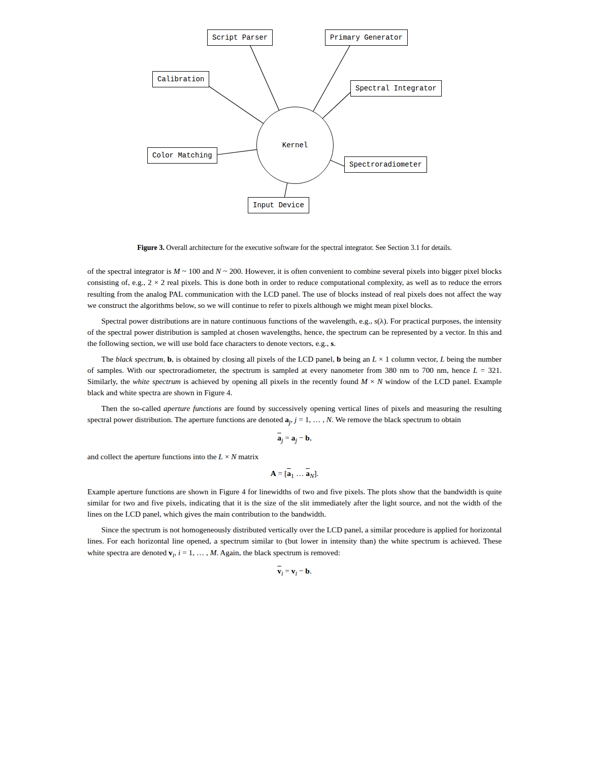Script Parser
Primary Generator
Calibration
Spectral Integrator
Color Matching
Spectroradiometer
Input Device
Kernel
Figure 3. Overall architecture for the executive software for the spectral integrator. See Section 3.1 for details.
of the spectral integrator is M ~ 100 and N ~ 200. However, it is often convenient to combine several pixels into bigger pixel blocks consisting of, e.g., 2 × 2 real pixels. This is done both in order to reduce computational complexity, as well as to reduce the errors resulting from the analog PAL communication with the LCD panel. The use of blocks instead of real pixels does not affect the way we construct the algorithms below, so we will continue to refer to pixels although we might mean pixel blocks.
Spectral power distributions are in nature continuous functions of the wavelength, e.g., s(λ). For practical purposes, the intensity of the spectral power distribution is sampled at chosen wavelengths, hence, the spectrum can be represented by a vector. In this and the following section, we will use bold face characters to denote vectors, e.g., s.
The black spectrum, b, is obtained by closing all pixels of the LCD panel, b being an L × 1 column vector, L being the number of samples. With our spectroradiometer, the spectrum is sampled at every nanometer from 380 nm to 700 nm, hence L = 321. Similarly, the white spectrum is achieved by opening all pixels in the recently found M × N window of the LCD panel. Example black and white spectra are shown in Figure 4.
Then the so-called aperture functions are found by successively opening vertical lines of pixels and measuring the resulting spectral power distribution. The aperture functions are denoted aj, j = 1, … , N. We remove the black spectrum to obtain
aj = aj − b,
and collect the aperture functions into the L × N matrix
A = [a1 … aN].
Example aperture functions are shown in Figure 4 for linewidths of two and five pixels. The plots show that the bandwidth is quite similar for two and five pixels, indicating that it is the size of the slit immediately after the light source, and not the width of the lines on the LCD panel, which gives the main contribution to the bandwidth.
Since the spectrum is not homogeneously distributed vertically over the LCD panel, a similar procedure is applied for horizontal lines. For each horizontal line opened, a spectrum similar to (but lower in intensity than) the white spectrum is achieved. These white spectra are denoted vi, i = 1, … , M. Again, the black spectrum is removed:
vi = vi − b.